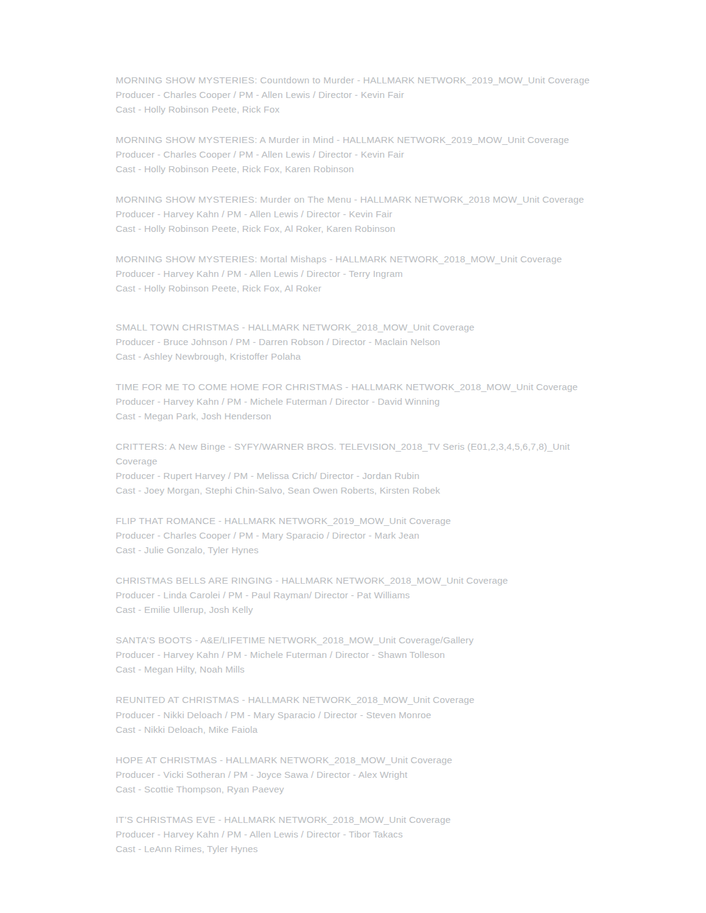MORNING SHOW MYSTERIES: Countdown to Murder - HALLMARK NETWORK_2019_MOW_Unit Coverage
Producer - Charles Cooper / PM - Allen Lewis / Director - Kevin Fair
Cast - Holly Robinson Peete, Rick Fox
MORNING SHOW MYSTERIES: A Murder in Mind - HALLMARK NETWORK_2019_MOW_Unit Coverage
Producer - Charles Cooper / PM - Allen Lewis / Director - Kevin Fair
Cast - Holly Robinson Peete, Rick Fox, Karen Robinson
MORNING SHOW MYSTERIES: Murder on The Menu - HALLMARK NETWORK_2018 MOW_Unit Coverage
Producer - Harvey Kahn / PM - Allen Lewis / Director - Kevin Fair
Cast - Holly Robinson Peete, Rick Fox, Al Roker, Karen Robinson
MORNING SHOW MYSTERIES: Mortal Mishaps - HALLMARK NETWORK_2018_MOW_Unit Coverage
Producer - Harvey Kahn / PM - Allen Lewis / Director - Terry Ingram
Cast - Holly Robinson Peete, Rick Fox, Al Roker
SMALL TOWN CHRISTMAS - HALLMARK NETWORK_2018_MOW_Unit Coverage
Producer - Bruce Johnson / PM - Darren Robson / Director - Maclain Nelson
Cast - Ashley Newbrough, Kristoffer Polaha
TIME FOR ME TO COME HOME FOR CHRISTMAS - HALLMARK NETWORK_2018_MOW_Unit Coverage
Producer - Harvey Kahn / PM - Michele Futerman / Director - David Winning
Cast - Megan Park, Josh Henderson
CRITTERS: A New Binge - SYFY/WARNER BROS. TELEVISION_2018_TV Seris (E01,2,3,4,5,6,7,8)_Unit Coverage
Producer - Rupert Harvey / PM - Melissa Crich/ Director - Jordan Rubin
Cast - Joey Morgan, Stephi Chin-Salvo, Sean Owen Roberts, Kirsten Robek
FLIP THAT ROMANCE - HALLMARK NETWORK_2019_MOW_Unit Coverage
Producer - Charles Cooper / PM - Mary Sparacio / Director - Mark Jean
Cast - Julie Gonzalo, Tyler Hynes
CHRISTMAS BELLS ARE RINGING - HALLMARK NETWORK_2018_MOW_Unit Coverage
Producer - Linda Carolei / PM - Paul Rayman/ Director - Pat Williams
Cast - Emilie Ullerup, Josh Kelly
SANTA’S BOOTS - A&E/LIFETIME NETWORK_2018_MOW_Unit Coverage/Gallery
Producer - Harvey Kahn / PM - Michele Futerman / Director - Shawn Tolleson
Cast - Megan Hilty, Noah Mills
REUNITED AT CHRISTMAS - HALLMARK NETWORK_2018_MOW_Unit Coverage
Producer - Nikki Deloach / PM - Mary Sparacio / Director - Steven Monroe
Cast - Nikki Deloach, Mike Faiola
HOPE AT CHRISTMAS - HALLMARK NETWORK_2018_MOW_Unit Coverage
Producer - Vicki Sotheran / PM - Joyce Sawa / Director - Alex Wright
Cast - Scottie Thompson, Ryan Paevey
IT’S CHRISTMAS EVE - HALLMARK NETWORK_2018_MOW_Unit Coverage
Producer - Harvey Kahn / PM - Allen Lewis / Director - Tibor Takacs
Cast - LeAnn Rimes, Tyler Hynes